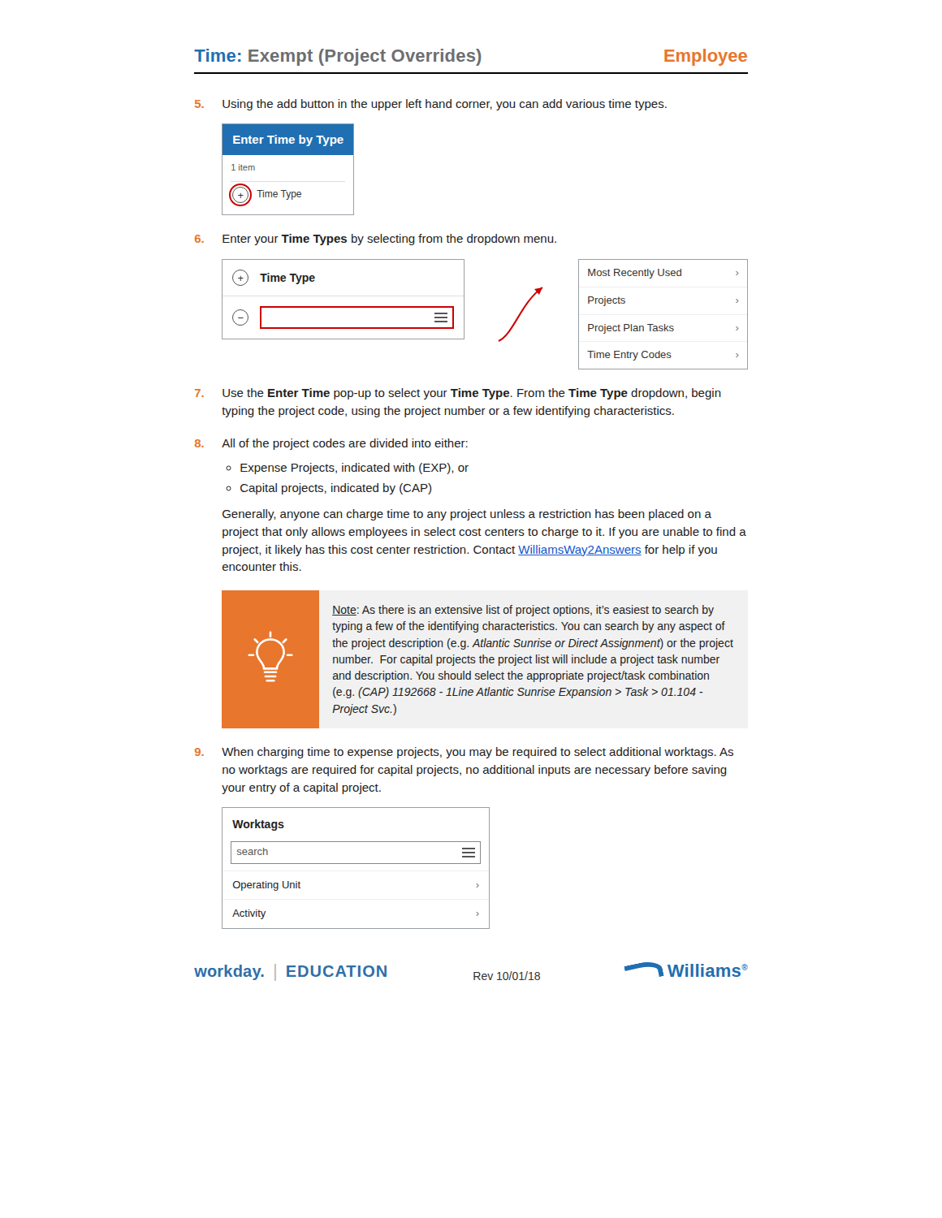Time: Exempt (Project Overrides)
Employee
Using the add button in the upper left hand corner, you can add various time types.
Enter Time by Type
1 item
+ Time Type
Enter your Time Types by selecting from the dropdown menu.
+ Time Type
−
Most Recently Used›
Projects›
Project Plan Tasks›
Time Entry Codes›
Use the Enter Time pop-up to select your Time Type. From the Time Type dropdown, begin typing the project code, using the project number or a few identifying characteristics.
All of the project codes are divided into either:
Expense Projects, indicated with (EXP), or
Capital projects, indicated by (CAP)
Generally, anyone can charge time to any project unless a restriction has been placed on a project that only allows employees in select cost centers to charge to it. If you are unable to find a project, it likely has this cost center restriction. Contact WilliamsWay2Answers for help if you encounter this.
Note: As there is an extensive list of project options, it’s easiest to search by typing a few of the identifying characteristics. You can search by any aspect of the project description (e.g. Atlantic Sunrise or Direct Assignment) or the project number. For capital projects the project list will include a project task number and description. You should select the appropriate project/task combination (e.g. (CAP) 1192668 - 1Line Atlantic Sunrise Expansion > Task > 01.104 - Project Svc.)
When charging time to expense projects, you may be required to select additional worktags. As no worktags are required for capital projects, no additional inputs are necessary before saving your entry of a capital project.
Worktags
search
Operating Unit›
Activity›
workday. | EDUCATION
Rev 10/01/18
Williams®